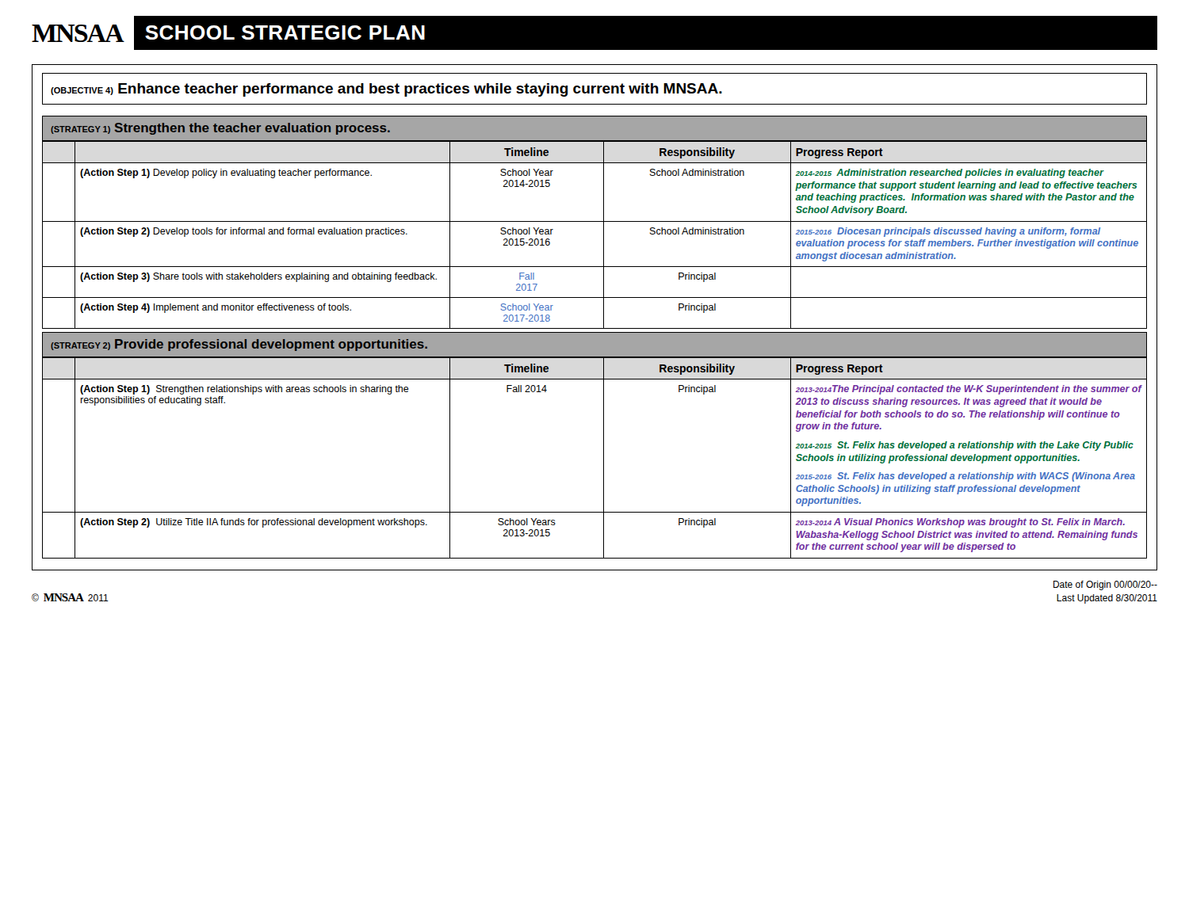MNSAA
SCHOOL STRATEGIC PLAN
(OBJECTIVE 4) Enhance teacher performance and best practices while staying current with MNSAA.
(STRATEGY 1) Strengthen the teacher evaluation process.
| | | Timeline | Responsibility | Progress Report |
| --- | --- | --- | --- | --- |
| | (Action Step 1) Develop policy in evaluating teacher performance. | School Year 2014-2015 | School Administration | 2014-2015 Administration researched policies in evaluating teacher performance that support student learning and lead to effective teachers and teaching practices. Information was shared with the Pastor and the School Advisory Board. |
| | (Action Step 2) Develop tools for informal and formal evaluation practices. | School Year 2015-2016 | School Administration | 2015-2016 Diocesan principals discussed having a uniform, formal evaluation process for staff members. Further investigation will continue amongst diocesan administration. |
| | (Action Step 3) Share tools with stakeholders explaining and obtaining feedback. | Fall 2017 | Principal | |
| | (Action Step 4) Implement and monitor effectiveness of tools. | School Year 2017-2018 | Principal | |
(STRATEGY 2) Provide professional development opportunities.
| | | Timeline | Responsibility | Progress Report |
| --- | --- | --- | --- | --- |
| | (Action Step 1) Strengthen relationships with areas schools in sharing the responsibilities of educating staff. | Fall 2014 | Principal | 2013-2014 The Principal contacted the W-K Superintendent in the summer of 2013 to discuss sharing resources. It was agreed that it would be beneficial for both schools to do so. The relationship will continue to grow in the future. 2014-2015 St. Felix has developed a relationship with the Lake City Public Schools in utilizing professional development opportunities. 2015-2016 St. Felix has developed a relationship with WACS (Winona Area Catholic Schools) in utilizing staff professional development opportunities. |
| | (Action Step 2) Utilize Title IIA funds for professional development workshops. | School Years 2013-2015 | Principal | 2013-2014 A Visual Phonics Workshop was brought to St. Felix in March. Wabasha-Kellogg School District was invited to attend. Remaining funds for the current school year will be dispersed to |
© MNSAA 2011
Date of Origin 00/00/20--
Last Updated 8/30/2011